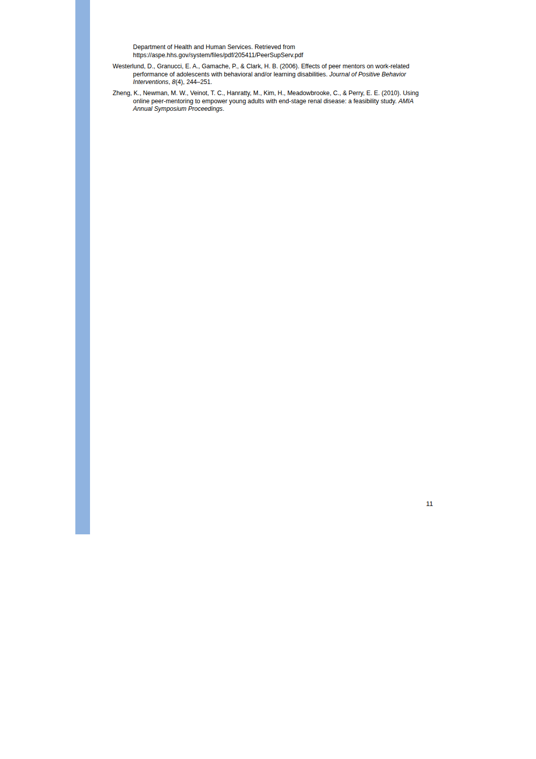Department of Health and Human Services. Retrieved from https://aspe.hhs.gov/system/files/pdf/205411/PeerSupServ.pdf
Westerlund, D., Granucci, E. A., Gamache, P., & Clark, H. B. (2006). Effects of peer mentors on work-related performance of adolescents with behavioral and/or learning disabilities. Journal of Positive Behavior Interventions, 8(4), 244–251.
Zheng, K., Newman, M. W., Veinot, T. C., Hanratty, M., Kim, H., Meadowbrooke, C., & Perry, E. E. (2010). Using online peer-mentoring to empower young adults with end-stage renal disease: a feasibility study. AMIA Annual Symposium Proceedings.
11